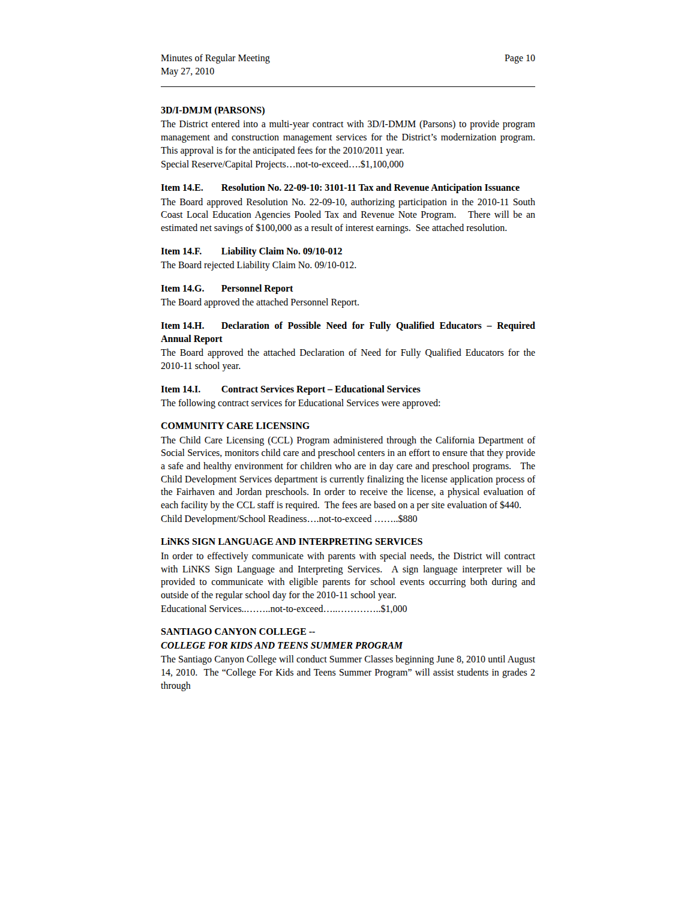Minutes of Regular Meeting
May 27, 2010
Page 10
3D/I-DMJM (PARSONS)
The District entered into a multi-year contract with 3D/I-DMJM (Parsons) to provide program management and construction management services for the District’s modernization program. This approval is for the anticipated fees for the 2010/2011 year.
Special Reserve/Capital Projects…not-to-exceed….$1,100,000
Item 14.E. Resolution No. 22-09-10: 3101-11 Tax and Revenue Anticipation Issuance
The Board approved Resolution No. 22-09-10, authorizing participation in the 2010-11 South Coast Local Education Agencies Pooled Tax and Revenue Note Program. There will be an estimated net savings of $100,000 as a result of interest earnings. See attached resolution.
Item 14.F. Liability Claim No. 09/10-012
The Board rejected Liability Claim No. 09/10-012.
Item 14.G. Personnel Report
The Board approved the attached Personnel Report.
Item 14.H. Declaration of Possible Need for Fully Qualified Educators – Required Annual Report
The Board approved the attached Declaration of Need for Fully Qualified Educators for the 2010-11 school year.
Item 14.I. Contract Services Report – Educational Services
The following contract services for Educational Services were approved:
COMMUNITY CARE LICENSING
The Child Care Licensing (CCL) Program administered through the California Department of Social Services, monitors child care and preschool centers in an effort to ensure that they provide a safe and healthy environment for children who are in day care and preschool programs. The Child Development Services department is currently finalizing the license application process of the Fairhaven and Jordan preschools. In order to receive the license, a physical evaluation of each facility by the CCL staff is required. The fees are based on a per site evaluation of $440.
Child Development/School Readiness….not-to-exceed ……..$880
LiNKS SIGN LANGUAGE AND INTERPRETING SERVICES
In order to effectively communicate with parents with special needs, the District will contract with LiNKS Sign Language and Interpreting Services. A sign language interpreter will be provided to communicate with eligible parents for school events occurring both during and outside of the regular school day for the 2010-11 school year.
Educational Services..……..not-to-exceed…..…………..$1,000
SANTIAGO CANYON COLLEGE --
COLLEGE FOR KIDS AND TEENS SUMMER PROGRAM
The Santiago Canyon College will conduct Summer Classes beginning June 8, 2010 until August 14, 2010. The “College For Kids and Teens Summer Program” will assist students in grades 2 through